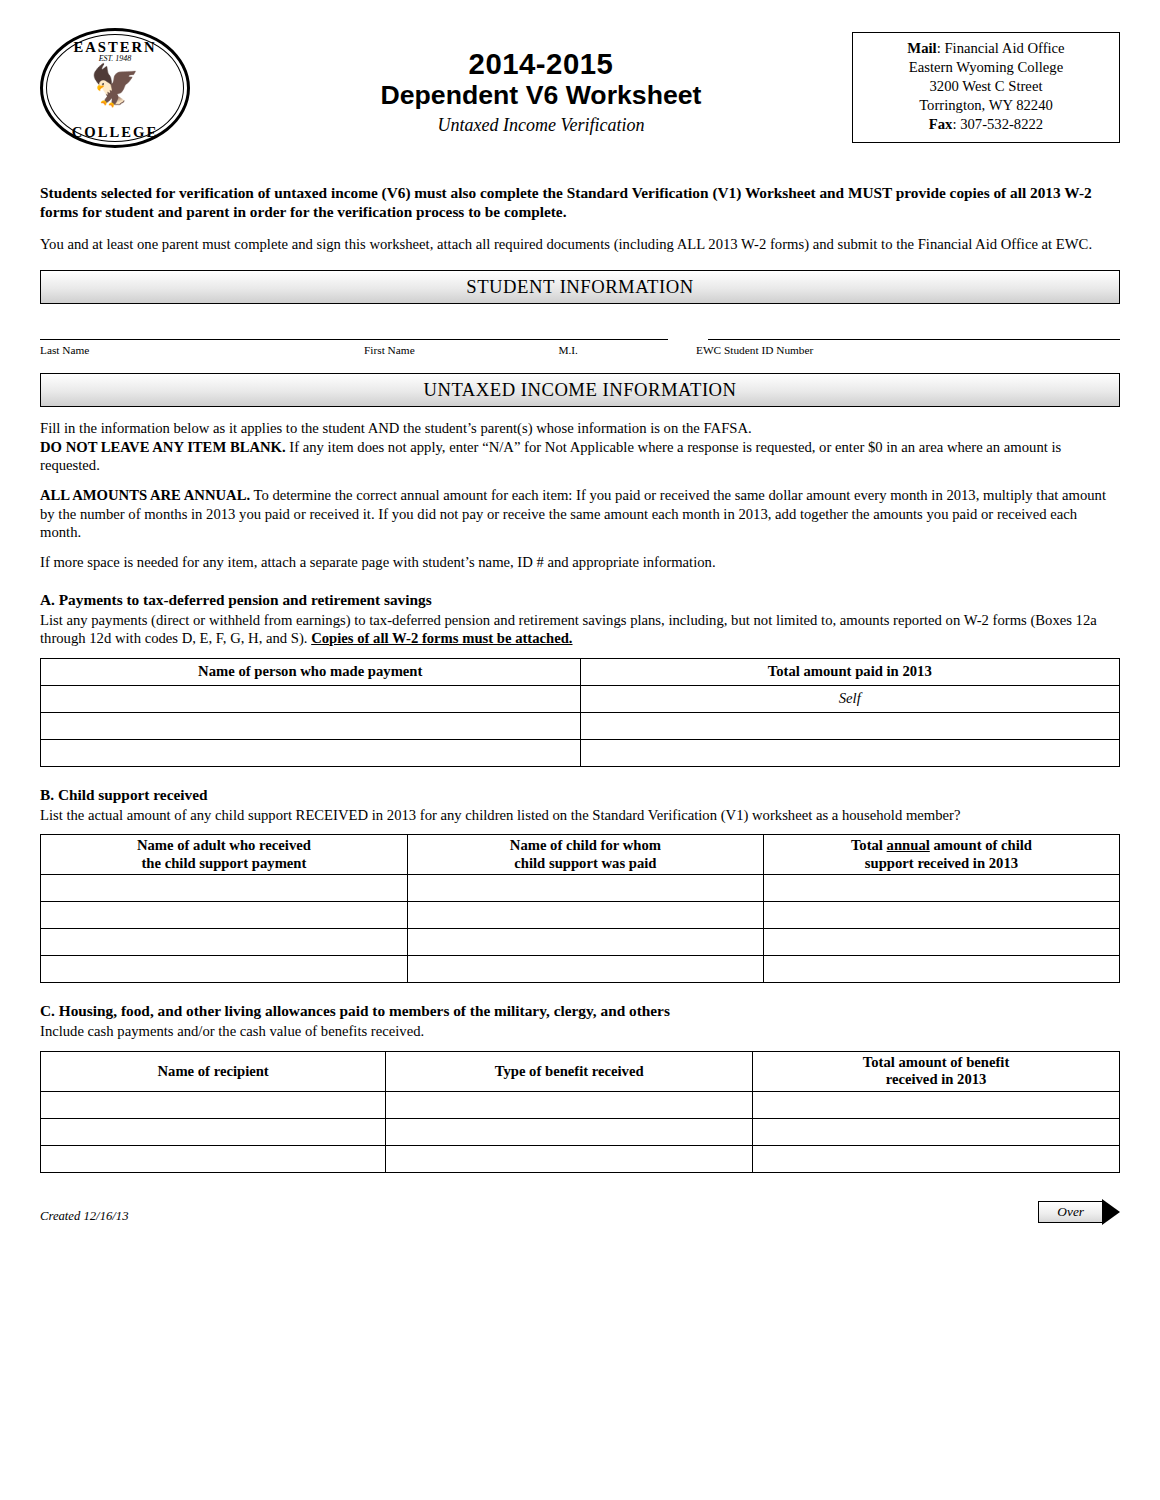EASTERN
EST. 1948
🦅
COLLEGE
2014-2015
Dependent V6 Worksheet
Untaxed Income Verification
Mail: Financial Aid Office
Eastern Wyoming College
3200 West C Street
Torrington, WY 82240
Fax: 307-532-8222
Students selected for verification of untaxed income (V6) must also complete the Standard Verification (V1) Worksheet and MUST provide copies of all 2013 W-2 forms for student and parent in order for the verification process to be complete.
You and at least one parent must complete and sign this worksheet, attach all required documents (including ALL 2013 W-2 forms) and submit to the Financial Aid Office at EWC.
STUDENT INFORMATION
Last Name
First Name
M.I.
EWC Student ID Number
UNTAXED INCOME INFORMATION
Fill in the information below as it applies to the student AND the student’s parent(s) whose information is on the FAFSA.
DO NOT LEAVE ANY ITEM BLANK. If any item does not apply, enter “N/A” for Not Applicable where a response is requested, or enter $0 in an area where an amount is requested.
ALL AMOUNTS ARE ANNUAL. To determine the correct annual amount for each item: If you paid or received the same dollar amount every month in 2013, multiply that amount by the number of months in 2013 you paid or received it. If you did not pay or receive the same amount each month in 2013, add together the amounts you paid or received each month.
If more space is needed for any item, attach a separate page with student’s name, ID # and appropriate information.
A. Payments to tax-deferred pension and retirement savings
List any payments (direct or withheld from earnings) to tax-deferred pension and retirement savings plans, including, but not limited to, amounts reported on W-2 forms (Boxes 12a through 12d with codes D, E, F, G, H, and S). Copies of all W-2 forms must be attached.
| Name of person who made payment | Total amount paid in 2013 |
| --- | --- |
| | Self |
B. Child support received
List the actual amount of any child support RECEIVED in 2013 for any children listed on the Standard Verification (V1) worksheet as a household member?
| Name of adult who received the child support payment | Name of child for whom child support was paid | Total annual amount of child support received in 2013 |
| --- | --- | --- |
C. Housing, food, and other living allowances paid to members of the military, clergy, and others
Include cash payments and/or the cash value of benefits received.
| Name of recipient | Type of benefit received | Total amount of benefit received in 2013 |
| --- | --- | --- |
Created 12/16/13
Over